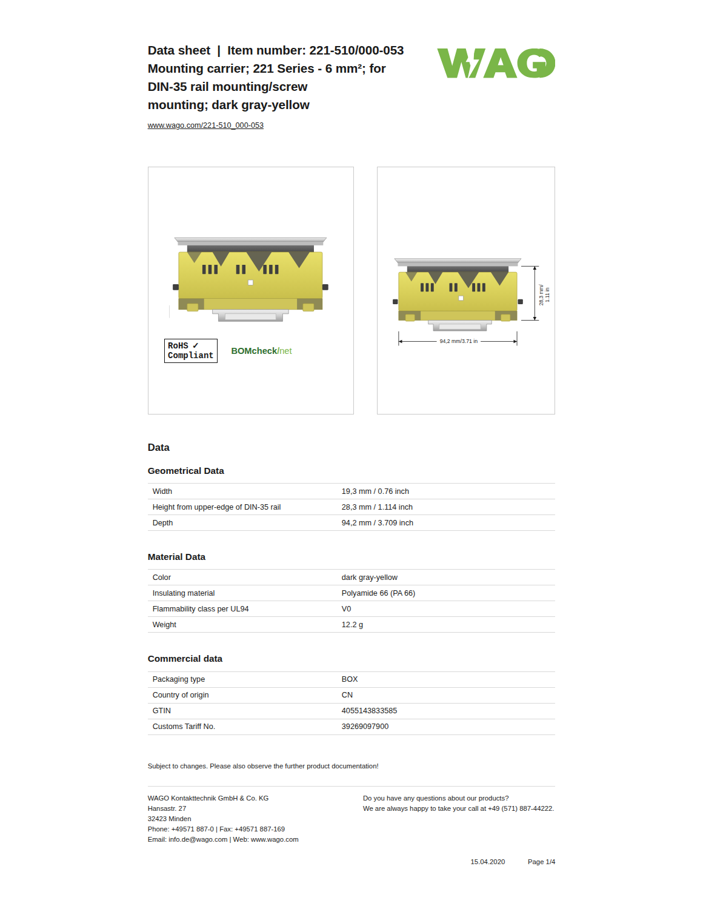Data sheet | Item number: 221-510/000-053
Mounting carrier; 221 Series - 6 mm²; for DIN-35 rail mounting/screw
mounting; dark gray-yellow
www.wago.com/221-510_000-053
WAGO
RoHS✓
Compliant
BOMcheck/net
28,3 mm/ 1.11 in 94,2 mm/3.71 in
Data
Geometrical Data
| Width | 19,3 mm / 0.76 inch |
| Height from upper-edge of DIN-35 rail | 28,3 mm / 1.114 inch |
| Depth | 94,2 mm / 3.709 inch |
Material Data
| Color | dark gray-yellow |
| Insulating material | Polyamide 66 (PA 66) |
| Flammability class per UL94 | V0 |
| Weight | 12.2 g |
Commercial data
| Packaging type | BOX |
| Country of origin | CN |
| GTIN | 4055143833585 |
| Customs Tariff No. | 39269097900 |
Subject to changes. Please also observe the further product documentation!
WAGO Kontakttechnik GmbH & Co. KG
Hansastr. 27
32423 Minden
Phone: +49571 887-0 | Fax: +49571 887-169
Email: info.de@wago.com | Web: www.wago.com
Do you have any questions about our products?
We are always happy to take your call at +49 (571) 887-44222.
15.04.2020 Page 1/4